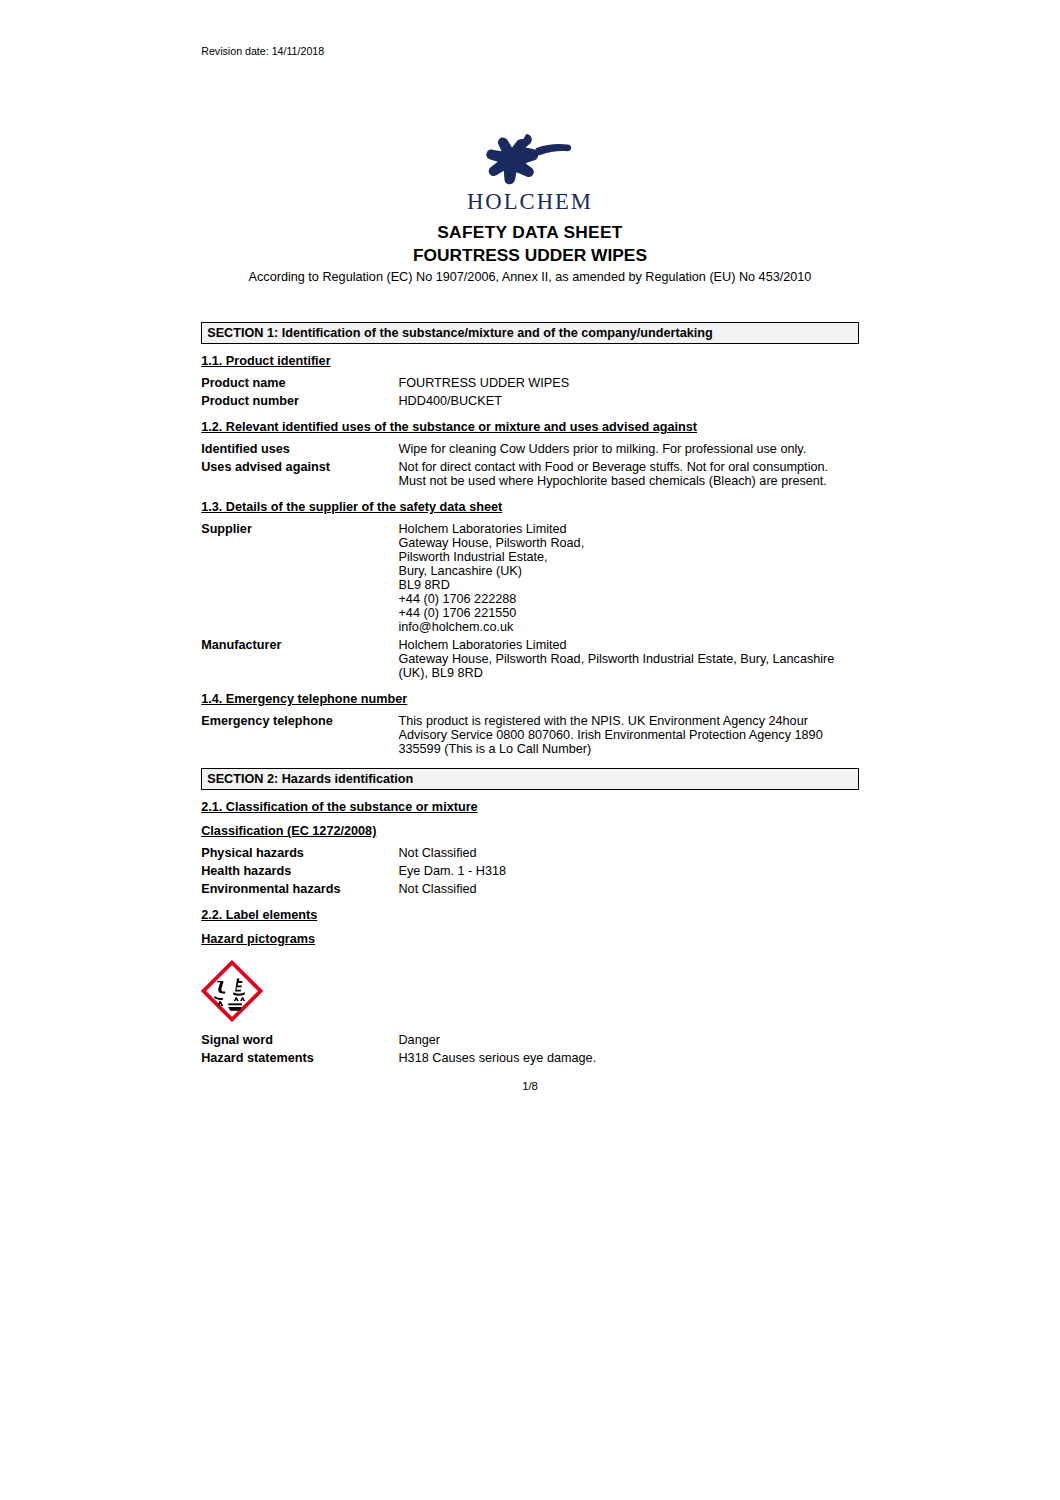Revision date: 14/11/2018
HOLCHEM
SAFETY DATA SHEET
FOURTRESS UDDER WIPES
According to Regulation (EC) No 1907/2006, Annex II, as amended by Regulation (EU) No 453/2010
SECTION 1: Identification of the substance/mixture and of the company/undertaking
1.1. Product identifier
| Product name | FOURTRESS UDDER WIPES |
| Product number | HDD400/BUCKET |
1.2. Relevant identified uses of the substance or mixture and uses advised against
| Identified uses | Wipe for cleaning Cow Udders prior to milking. For professional use only. |
| Uses advised against | Not for direct contact with Food or Beverage stuffs. Not for oral consumption. Must not be used where Hypochlorite based chemicals (Bleach) are present. |
1.3. Details of the supplier of the safety data sheet
| Supplier | Holchem Laboratories Limited Gateway House, Pilsworth Road, Pilsworth Industrial Estate, Bury, Lancashire (UK) BL9 8RD +44 (0) 1706 222288 +44 (0) 1706 221550 info@holchem.co.uk |
| Manufacturer | Holchem Laboratories Limited Gateway House, Pilsworth Road, Pilsworth Industrial Estate, Bury, Lancashire (UK), BL9 8RD |
1.4. Emergency telephone number
| Emergency telephone | This product is registered with the NPIS. UK Environment Agency 24hour Advisory Service 0800 807060. Irish Environmental Protection Agency 1890 335599 (This is a Lo Call Number) |
SECTION 2: Hazards identification
2.1. Classification of the substance or mixture
Classification (EC 1272/2008)
| Physical hazards | Not Classified |
| Health hazards | Eye Dam. 1 - H318 |
| Environmental hazards | Not Classified |
2.2. Label elements
Hazard pictograms
| Signal word | Danger |
| Hazard statements | H318 Causes serious eye damage. |
1/8